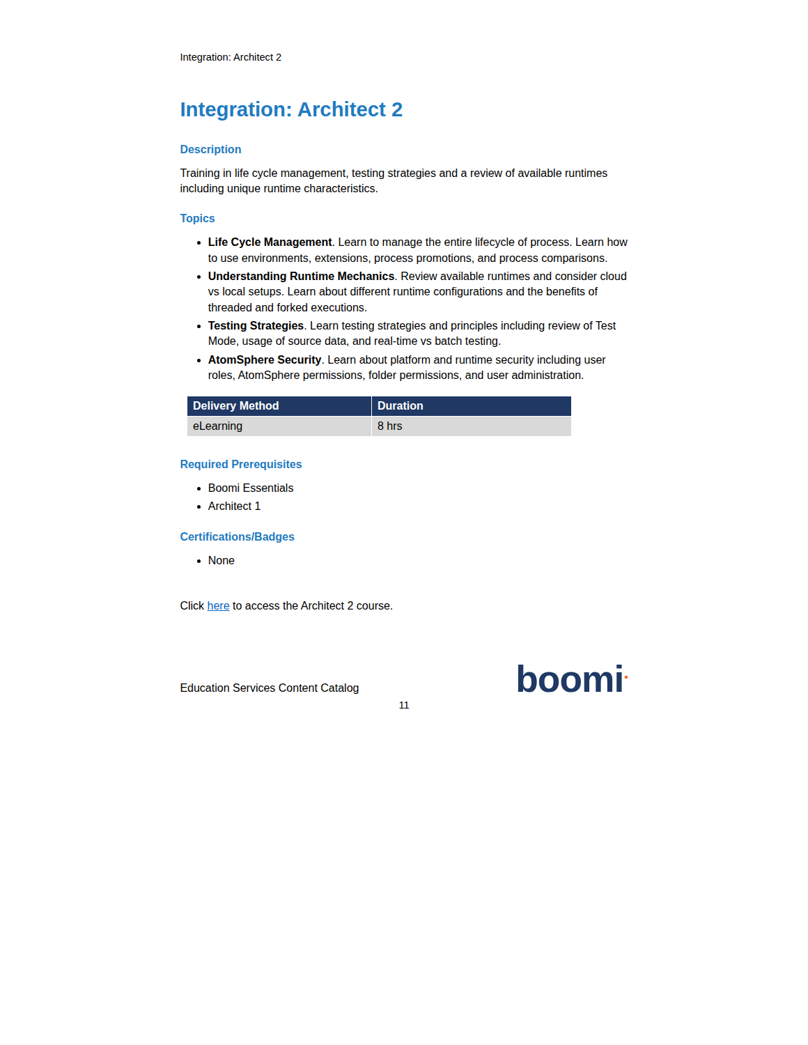Integration: Architect 2
Integration: Architect 2
Description
Training in life cycle management, testing strategies and a review of available runtimes including unique runtime characteristics.
Topics
Life Cycle Management. Learn to manage the entire lifecycle of process. Learn how to use environments, extensions, process promotions, and process comparisons.
Understanding Runtime Mechanics. Review available runtimes and consider cloud vs local setups. Learn about different runtime configurations and the benefits of threaded and forked executions.
Testing Strategies. Learn testing strategies and principles including review of Test Mode, usage of source data, and real-time vs batch testing.
AtomSphere Security. Learn about platform and runtime security including user roles, AtomSphere permissions, folder permissions, and user administration.
| Delivery Method | Duration |
| --- | --- |
| eLearning | 8 hrs |
Required Prerequisites
Boomi Essentials
Architect 1
Certifications/Badges
None
Click here to access the Architect 2 course.
Education Services Content Catalog
11
boomi.